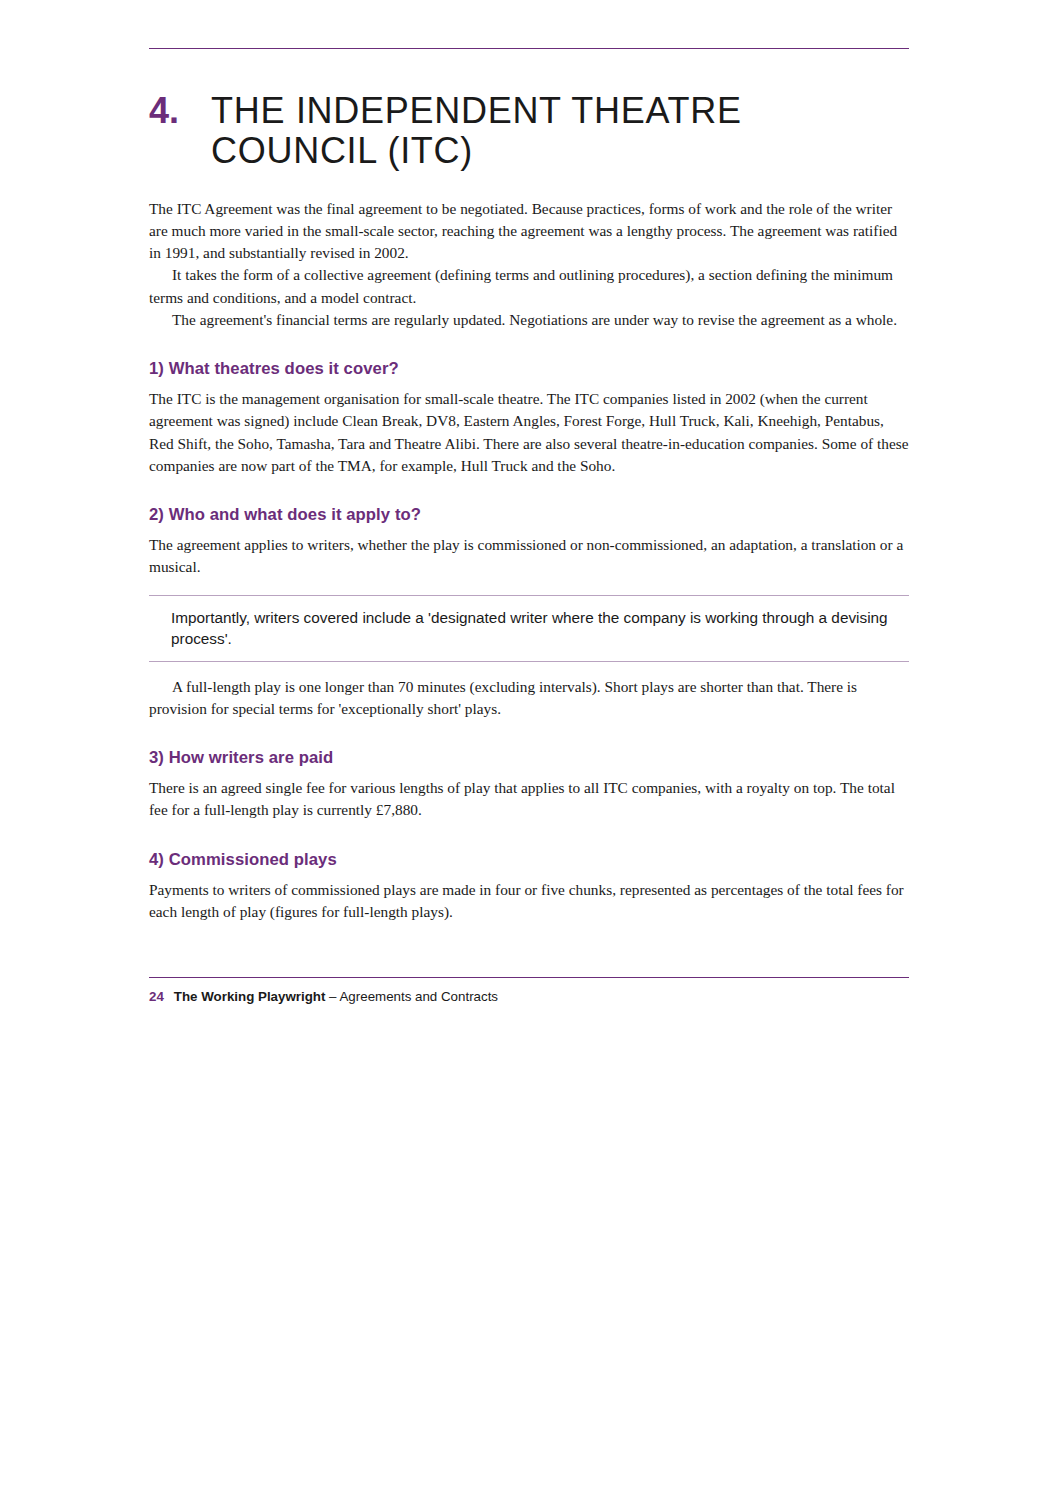4. THE INDEPENDENT THEATRE
COUNCIL (ITC)
The ITC Agreement was the final agreement to be negotiated. Because practices, forms of work and the role of the writer are much more varied in the small-scale sector, reaching the agreement was a lengthy process. The agreement was ratified in 1991, and substantially revised in 2002.
It takes the form of a collective agreement (defining terms and outlining procedures), a section defining the minimum terms and conditions, and a model contract.
The agreement's financial terms are regularly updated. Negotiations are under way to revise the agreement as a whole.
1) What theatres does it cover?
The ITC is the management organisation for small-scale theatre. The ITC companies listed in 2002 (when the current agreement was signed) include Clean Break, DV8, Eastern Angles, Forest Forge, Hull Truck, Kali, Kneehigh, Pentabus, Red Shift, the Soho, Tamasha, Tara and Theatre Alibi. There are also several theatre-in-education companies. Some of these companies are now part of the TMA, for example, Hull Truck and the Soho.
2) Who and what does it apply to?
The agreement applies to writers, whether the play is commissioned or non-commissioned, an adaptation, a translation or a musical.
Importantly, writers covered include a 'designated writer where the company is working through a devising process'.
A full-length play is one longer than 70 minutes (excluding intervals). Short plays are shorter than that. There is provision for special terms for 'exceptionally short' plays.
3) How writers are paid
There is an agreed single fee for various lengths of play that applies to all ITC companies, with a royalty on top. The total fee for a full-length play is currently £7,880.
4) Commissioned plays
Payments to writers of commissioned plays are made in four or five chunks, represented as percentages of the total fees for each length of play (figures for full-length plays).
24 The Working Playwright – Agreements and Contracts